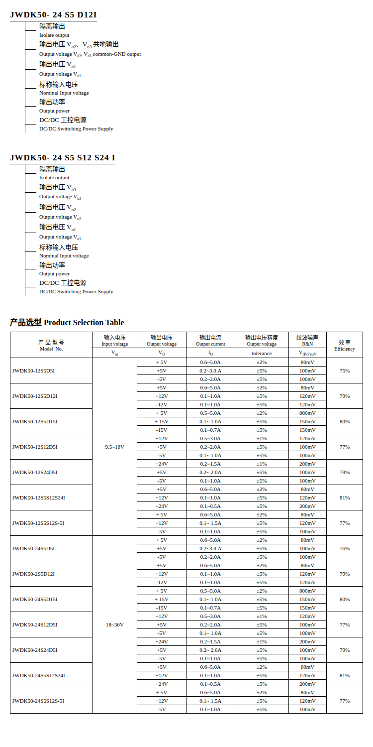JWDK50- 24 S5 D12I
隔离输出
Isolate output
输出电压 Vo2、Vo3 共地输出
Output voltage Vo2, Vo3 common-GND output
输出电压 Vo1
Output voltage Vo1
标称输入电压
Nominal Input voltage
输出功率
Output power
DC/DC 工控电源
DC/DC Swittching Power Supply
JWDK50- 24 S5 S12 S24 I
隔离输出
Isolate output
输出电压 Vo3
Output voltage Vo3
输出电压 Vo2
Output voltage Vo2
输出电压 Vo1
Output voltage Vo1
标称输入电压
Nominal Input voltage
输出功率
Output power
DC/DC 工控电源
DC/DC Swittching Power Supply
产品选型 Product Selection Table
| 产 品 型 号 Model No. | 输入电压 Input voltage | 输出电压 Output voltage | 输出电流 Output current | 输出电压精度 Output voltage | 纹波噪声 R&N | 效 率 Efficiency |
| --- | --- | --- | --- | --- | --- | --- |
| V in | V O | I O | tolerance | V (P-P)mV |
| JWDK50-12S5D5I | 9.5~18V | + 5V | 0.6~5.0A | ±2% | 80mV | 75% |
| +5V | 0.2~3.0.A | ±5% | 100mV |
| -5V | 0.2~2.0A | ±5% | 100mV |
| JWDK50-12S5D12I | +5V | 0.6~5.0A | ±2% | 80mV | 79% |
| +12V | 0.1~1.0A | ±5% | 120mV |
| -12V | 0.1~1.0A | ±5% | 120mV |
| JWDK50-12S5D15I | + 5V | 0.5~5.0A | ±2% | 800mV | 80% |
| + 15V | 0.1~ 1.0A | ±5% | 150mV |
| -15V | 0.1~0.7A | ±5% | 150mV |
| JWDK50-12S12D5I | +12V | 0.5~3.0A | ±1% | 120mV | 77% |
| +5V | 0.2~2.0A | ±5% | 100mV |
| -5V | 0.1~ 1.0A | ±5% | 100mV |
| JWDK50-12S24D5I | +24V | 0.2~1.5A | ±1% | 200mV | 79% |
| +5V | 0.2~ 2.0A | ±5% | 100mV |
| -5V | 0.1~1.0A | ±5% | 100mV |
| JWDK50-12S5S12S24I | +5V | 0.6~5.0A | ±2% | 80mV | 81% |
| +12V | 0.1~1.0A | ±5% | 120mV |
| +24V | 0.1~0.5A | ±5% | 200mV |
| JWDK50-12S5S12S-5I | + 5V | 0.6~5.0A | ±2% | 80mV | 77% |
| +12V | 0.1~ 1.5A | ±5% | 120mV |
| -5V | 0.1~1.0A | ±5% | 100mV |
| JWDK50-24S5D5I | 18~36V | + 5V | 0.6~5.0A | ±2% | 80mV | 76% |
| +5V | 0.2~3.0.A | ±5% | 100mV |
| -5V | 0.2~2.0A | ±5% | 100mV |
| JWDK50-2S5D12I | +5V | 0.6~5.0A | ±2% | 80mV | 79% |
| +12V | 0.1~1.0A | ±5% | 120mV |
| -12V | 0.1~1.0A | ±5% | 120mV |
| JWDK50-24S5D15I | + 5V | 0.5~5.0A | ±2% | 800mV | 80% |
| + 15V | 0.1~ 1.0A | ±5% | 150mV |
| -15V | 0.1~0.7A | ±5% | 150mV |
| JWDK50-24S12D5I | +12V | 0.5~3.0A | ±1% | 120mV | 77% |
| +5V | 0.2~2.0A | ±5% | 100mV |
| -5V | 0.1~ 1.0A | ±5% | 100mV |
| JWDK50-24S24D5I | +24V | 0.2~1.5A | ±1% | 200mV | 79% |
| +5V | 0.2~ 2.0A | ±5% | 100mV |
| -5V | 0.1~1.0A | ±5% | 100mV |
| JWDK50-24S5S12S24I | +5V | 0.6~5.0A | ±2% | 80mV | 81% |
| +12V | 0.1~1.0A | ±5% | 120mV |
| +24V | 0.1~0.5A | ±5% | 200mV |
| JWDK50-24S5S12S-5I | + 5V | 0.6~5.0A | ±2% | 80mV | 77% |
| +12V | 0.1~ 1.5A | ±5% | 120mV |
| -5V | 0.1~1.0A | ±5% | 100mV |